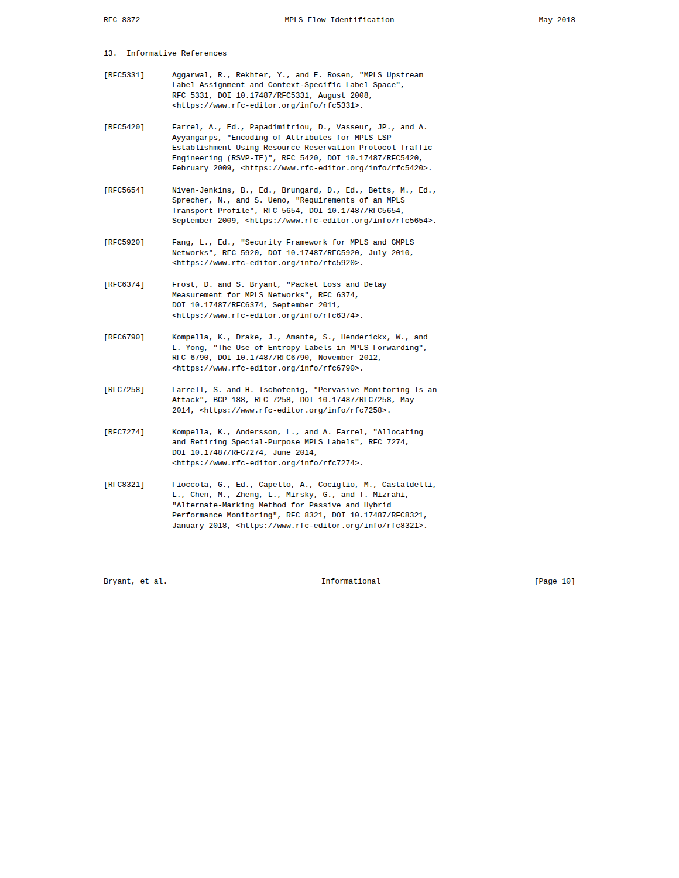RFC 8372 MPLS Flow Identification May 2018
13. Informative References
[RFC5331]
Aggarwal, R., Rekhter, Y., and E. Rosen, "MPLS Upstream Label Assignment and Context-Specific Label Space", RFC 5331, DOI 10.17487/RFC5331, August 2008, <https://www.rfc-editor.org/info/rfc5331>.
[RFC5420]
Farrel, A., Ed., Papadimitriou, D., Vasseur, JP., and A. Ayyangarps, "Encoding of Attributes for MPLS LSP Establishment Using Resource Reservation Protocol Traffic Engineering (RSVP-TE)", RFC 5420, DOI 10.17487/RFC5420, February 2009, <https://www.rfc-editor.org/info/rfc5420>.
[RFC5654]
Niven-Jenkins, B., Ed., Brungard, D., Ed., Betts, M., Ed., Sprecher, N., and S. Ueno, "Requirements of an MPLS Transport Profile", RFC 5654, DOI 10.17487/RFC5654, September 2009, <https://www.rfc-editor.org/info/rfc5654>.
[RFC5920]
Fang, L., Ed., "Security Framework for MPLS and GMPLS Networks", RFC 5920, DOI 10.17487/RFC5920, July 2010, <https://www.rfc-editor.org/info/rfc5920>.
[RFC6374]
Frost, D. and S. Bryant, "Packet Loss and Delay Measurement for MPLS Networks", RFC 6374, DOI 10.17487/RFC6374, September 2011, <https://www.rfc-editor.org/info/rfc6374>.
[RFC6790]
Kompella, K., Drake, J., Amante, S., Henderickx, W., and L. Yong, "The Use of Entropy Labels in MPLS Forwarding", RFC 6790, DOI 10.17487/RFC6790, November 2012, <https://www.rfc-editor.org/info/rfc6790>.
[RFC7258]
Farrell, S. and H. Tschofenig, "Pervasive Monitoring Is an Attack", BCP 188, RFC 7258, DOI 10.17487/RFC7258, May 2014, <https://www.rfc-editor.org/info/rfc7258>.
[RFC7274]
Kompella, K., Andersson, L., and A. Farrel, "Allocating and Retiring Special-Purpose MPLS Labels", RFC 7274, DOI 10.17487/RFC7274, June 2014, <https://www.rfc-editor.org/info/rfc7274>.
[RFC8321]
Fioccola, G., Ed., Capello, A., Cociglio, M., Castaldelli, L., Chen, M., Zheng, L., Mirsky, G., and T. Mizrahi, "Alternate-Marking Method for Passive and Hybrid Performance Monitoring", RFC 8321, DOI 10.17487/RFC8321, January 2018, <https://www.rfc-editor.org/info/rfc8321>.
Bryant, et al. Informational [Page 10]